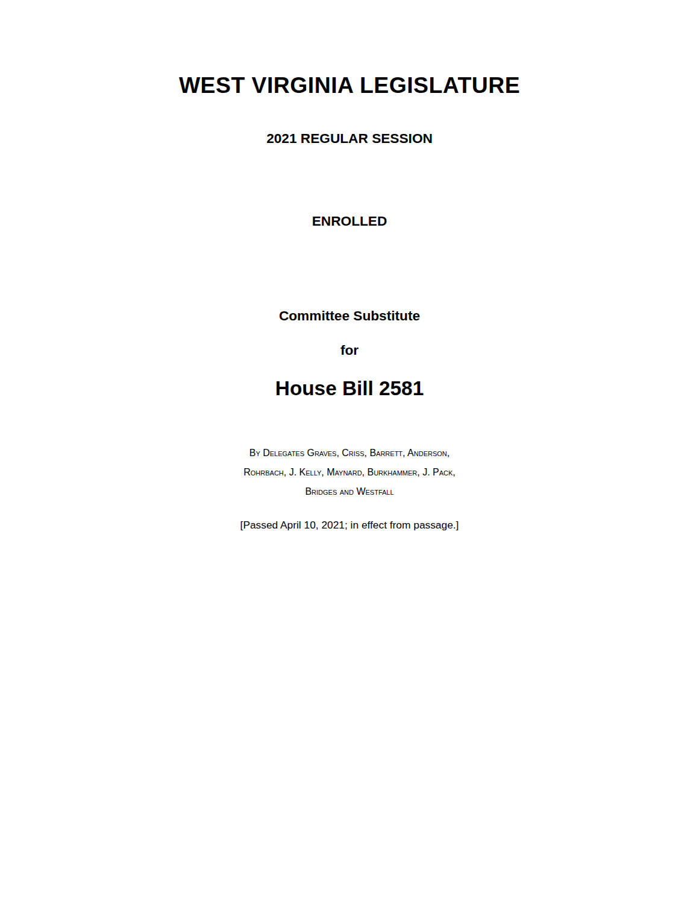WEST VIRGINIA LEGISLATURE
2021 REGULAR SESSION
ENROLLED
Committee Substitute
for
House Bill 2581
By Delegates Graves, Criss, Barrett, Anderson,
Rohrbach, J. Kelly, Maynard, Burkhammer, J. Pack,
Bridges and Westfall
[Passed April 10, 2021; in effect from passage.]